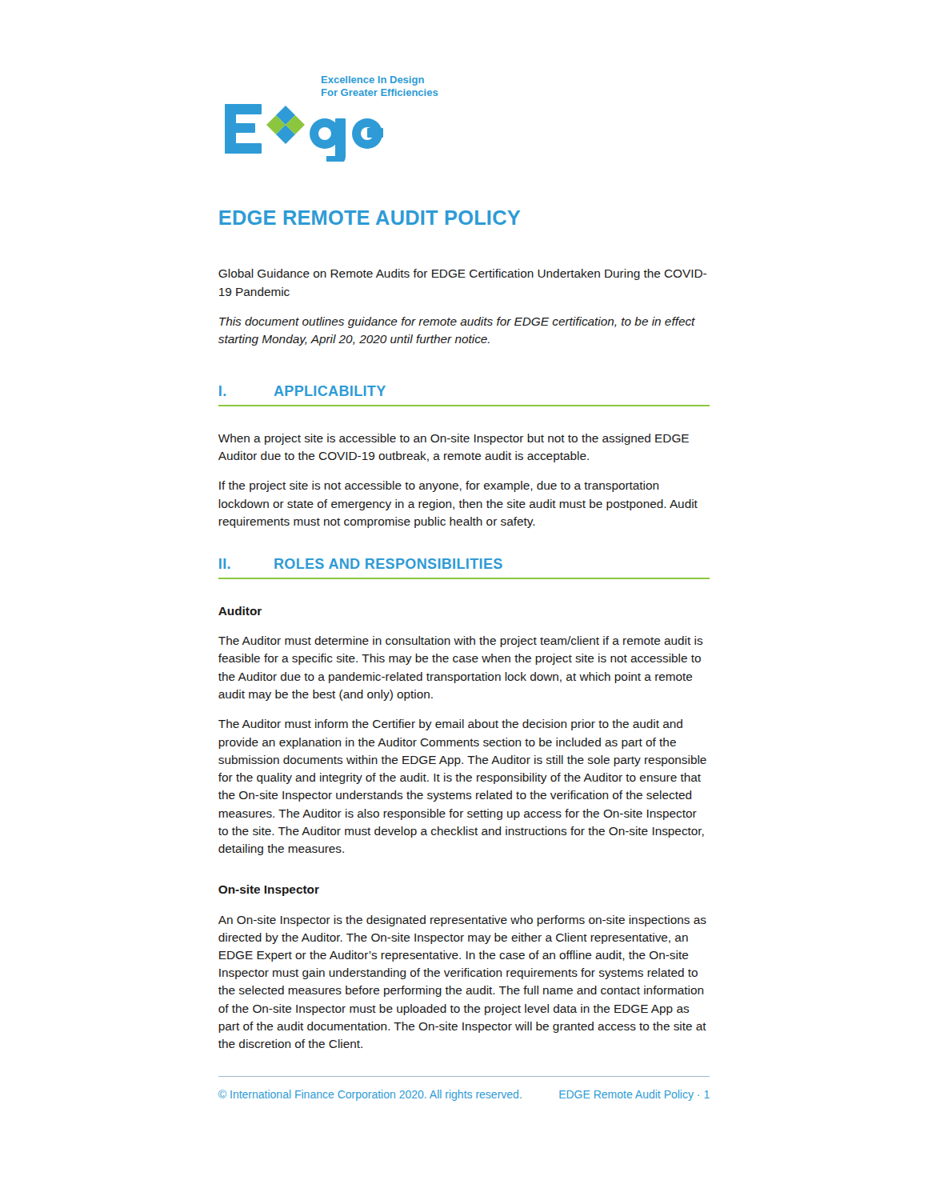Excellence In Design For Greater Efficiencies
EDGE REMOTE AUDIT POLICY
Global Guidance on Remote Audits for EDGE Certification Undertaken During the COVID-19 Pandemic
This document outlines guidance for remote audits for EDGE certification, to be in effect starting Monday, April 20, 2020 until further notice.
I. APPLICABILITY
When a project site is accessible to an On-site Inspector but not to the assigned EDGE Auditor due to the COVID-19 outbreak, a remote audit is acceptable.
If the project site is not accessible to anyone, for example, due to a transportation lockdown or state of emergency in a region, then the site audit must be postponed. Audit requirements must not compromise public health or safety.
II. ROLES AND RESPONSIBILITIES
Auditor
The Auditor must determine in consultation with the project team/client if a remote audit is feasible for a specific site. This may be the case when the project site is not accessible to the Auditor due to a pandemic-related transportation lock down, at which point a remote audit may be the best (and only) option.
The Auditor must inform the Certifier by email about the decision prior to the audit and provide an explanation in the Auditor Comments section to be included as part of the submission documents within the EDGE App. The Auditor is still the sole party responsible for the quality and integrity of the audit. It is the responsibility of the Auditor to ensure that the On-site Inspector understands the systems related to the verification of the selected measures. The Auditor is also responsible for setting up access for the On-site Inspector to the site. The Auditor must develop a checklist and instructions for the On-site Inspector, detailing the measures.
On-site Inspector
An On-site Inspector is the designated representative who performs on-site inspections as directed by the Auditor. The On-site Inspector may be either a Client representative, an EDGE Expert or the Auditor’s representative. In the case of an offline audit, the On-site Inspector must gain understanding of the verification requirements for systems related to the selected measures before performing the audit. The full name and contact information of the On-site Inspector must be uploaded to the project level data in the EDGE App as part of the audit documentation. The On-site Inspector will be granted access to the site at the discretion of the Client.
© International Finance Corporation 2020. All rights reserved.
EDGE Remote Audit Policy · 1